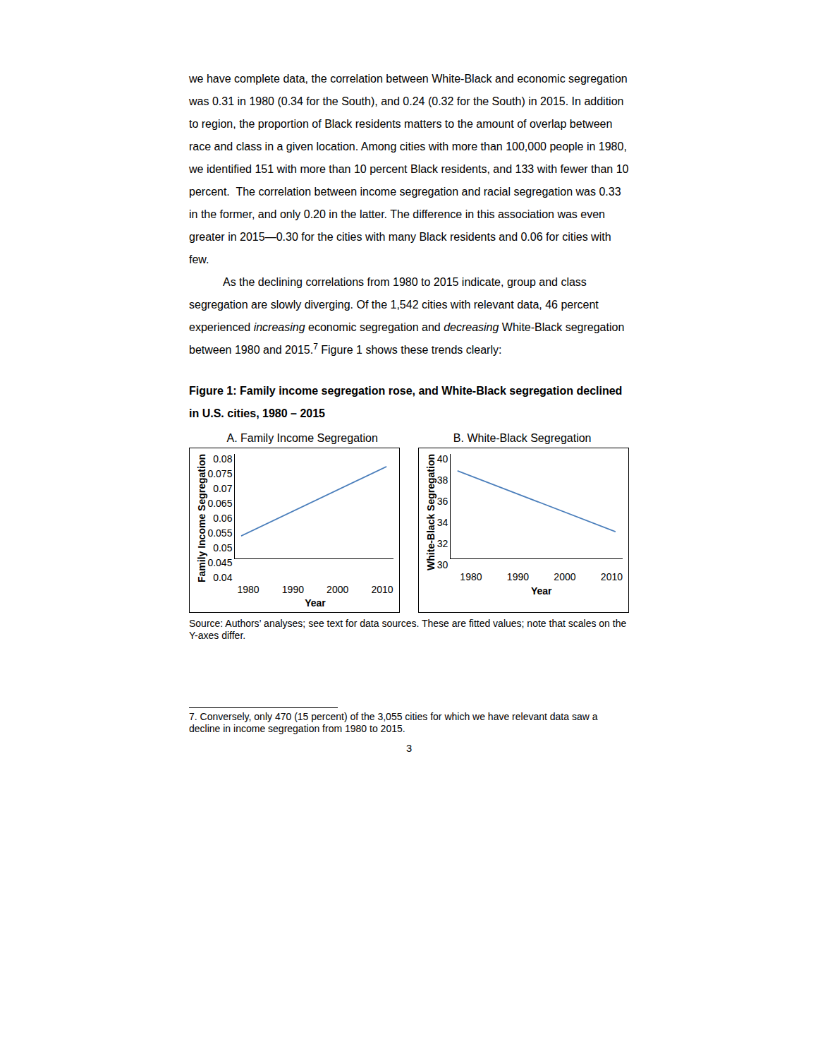we have complete data, the correlation between White-Black and economic segregation was 0.31 in 1980 (0.34 for the South), and 0.24 (0.32 for the South) in 2015. In addition to region, the proportion of Black residents matters to the amount of overlap between race and class in a given location. Among cities with more than 100,000 people in 1980, we identified 151 with more than 10 percent Black residents, and 133 with fewer than 10 percent. The correlation between income segregation and racial segregation was 0.33 in the former, and only 0.20 in the latter. The difference in this association was even greater in 2015—0.30 for the cities with many Black residents and 0.06 for cities with few.
As the declining correlations from 1980 to 2015 indicate, group and class segregation are slowly diverging. Of the 1,542 cities with relevant data, 46 percent experienced increasing economic segregation and decreasing White-Black segregation between 1980 and 2015.7 Figure 1 shows these trends clearly:
Figure 1: Family income segregation rose, and White-Black segregation declined in U.S. cities, 1980 – 2015
A. Family Income Segregation B. White-Black Segregation
Family Income Segregation
0.08 0.075 0.07 0.065 0.06 0.055 0.05 0.045 0.04
1980199020002010
Year
White-Black Segregation
40 38 36 34 32 30
1980199020002010
Year
Source: Authors’ analyses; see text for data sources. These are fitted values; note that scales on the Y-axes differ.
7. Conversely, only 470 (15 percent) of the 3,055 cities for which we have relevant data saw a decline in income segregation from 1980 to 2015.
3